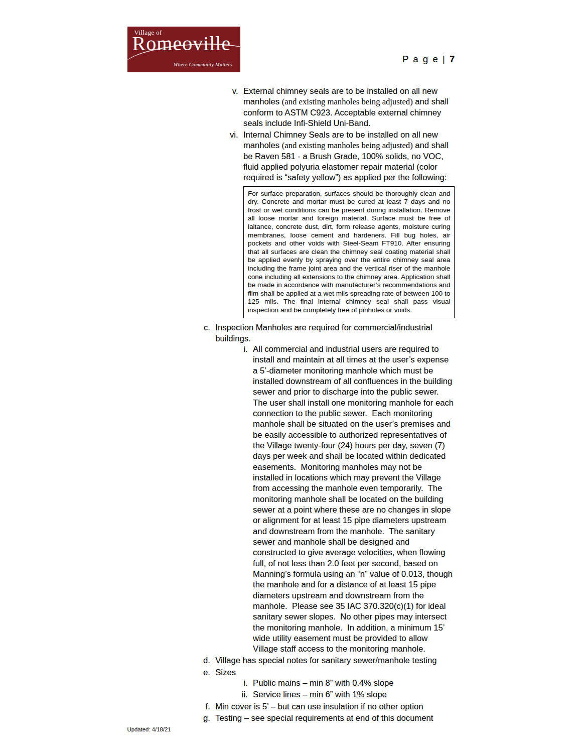Village of
Romeoville
Where Community Matters
P a g e | 7
External chimney seals are to be installed on all new manholes (and existing manholes being adjusted) and shall conform to ASTM C923. Acceptable external chimney seals include Infi-Shield Uni-Band.
Internal Chimney Seals are to be installed on all new manholes (and existing manholes being adjusted) and shall be Raven 581 - a Brush Grade, 100% solids, no VOC, fluid applied polyuria elastomer repair material (color required is “safety yellow”) as applied per the following:
For surface preparation, surfaces should be thoroughly clean and dry. Concrete and mortar must be cured at least 7 days and no frost or wet conditions can be present during installation. Remove all loose mortar and foreign material. Surface must be free of laitance, concrete dust, dirt, form release agents, moisture curing membranes, loose cement and hardeners. Fill bug holes, air pockets and other voids with Steel-Seam FT910. After ensuring that all surfaces are clean the chimney seal coating material shall be applied evenly by spraying over the entire chimney seal area including the frame joint area and the vertical riser of the manhole cone including all extensions to the chimney area. Application shall be made in accordance with manufacturer’s recommendations and film shall be applied at a wet mils spreading rate of between 100 to 125 mils. The final internal chimney seal shall pass visual inspection and be completely free of pinholes or voids.
Inspection Manholes are required for commercial/industrial buildings.
All commercial and industrial users are required to install and maintain at all times at the user’s expense a 5’-diameter monitoring manhole which must be installed downstream of all confluences in the building sewer and prior to discharge into the public sewer. The user shall install one monitoring manhole for each connection to the public sewer. Each monitoring manhole shall be situated on the user’s premises and be easily accessible to authorized representatives of the Village twenty-four (24) hours per day, seven (7) days per week and shall be located within dedicated easements. Monitoring manholes may not be installed in locations which may prevent the Village from accessing the manhole even temporarily. The monitoring manhole shall be located on the building sewer at a point where these are no changes in slope or alignment for at least 15 pipe diameters upstream and downstream from the manhole. The sanitary sewer and manhole shall be designed and constructed to give average velocities, when flowing full, of not less than 2.0 feet per second, based on Manning’s formula using an “n” value of 0.013, though the manhole and for a distance of at least 15 pipe diameters upstream and downstream from the manhole. Please see 35 IAC 370.320(c)(1) for ideal sanitary sewer slopes. No other pipes may intersect the monitoring manhole. In addition, a minimum 15’ wide utility easement must be provided to allow Village staff access to the monitoring manhole.
Village has special notes for sanitary sewer/manhole testing
Sizes
Public mains – min 8” with 0.4% slope
Service lines – min 6” with 1% slope
Min cover is 5’ – but can use insulation if no other option
Testing – see special requirements at end of this document
Updated: 4/18/21